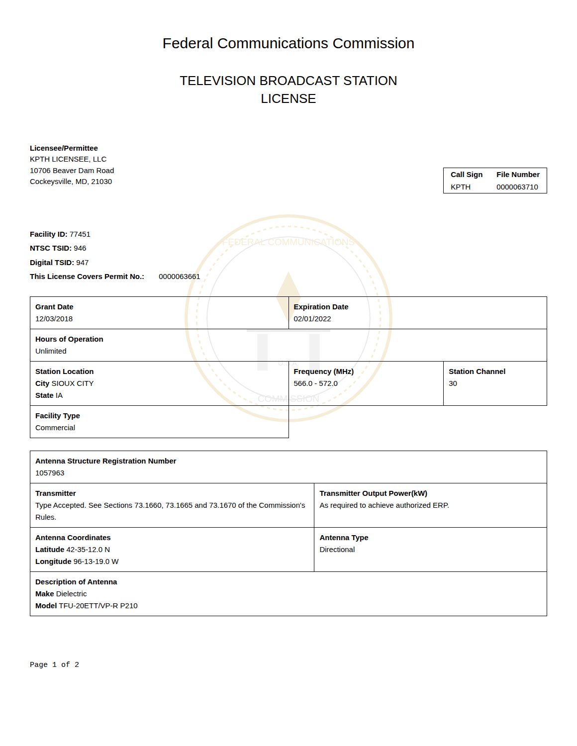FEDERAL COMMUNICATIONS COMMISSION U.S.A.
Federal Communications Commission
TELEVISION BROADCAST STATION
LICENSE
Licensee/Permittee
KPTH LICENSEE, LLC
10706 Beaver Dam Road
Cockeysville, MD, 21030
| Call Sign | File Number |
| --- | --- |
| KPTH | 0000063710 |
Facility ID: 77451
NTSC TSID: 946
Digital TSID: 947
This License Covers Permit No.: 0000063661
| Grant Date 12/03/2018 | Expiration Date 02/01/2022 |
| Hours of Operation Unlimited |
| Station Location City SIOUX CITY State IA | Frequency (MHz) 566.0 - 572.0 | Station Channel 30 |
| Facility Type Commercial | | |
| Antenna Structure Registration Number 1057963 |
| Transmitter Type Accepted. See Sections 73.1660, 73.1665 and 73.1670 of the Commission's Rules. | Transmitter Output Power(kW) As required to achieve authorized ERP. |
| Antenna Coordinates Latitude 42-35-12.0 N Longitude 96-13-19.0 W | Antenna Type Directional |
| Description of Antenna Make Dielectric Model TFU-20ETT/VP-R P210 |
Page 1 of 2